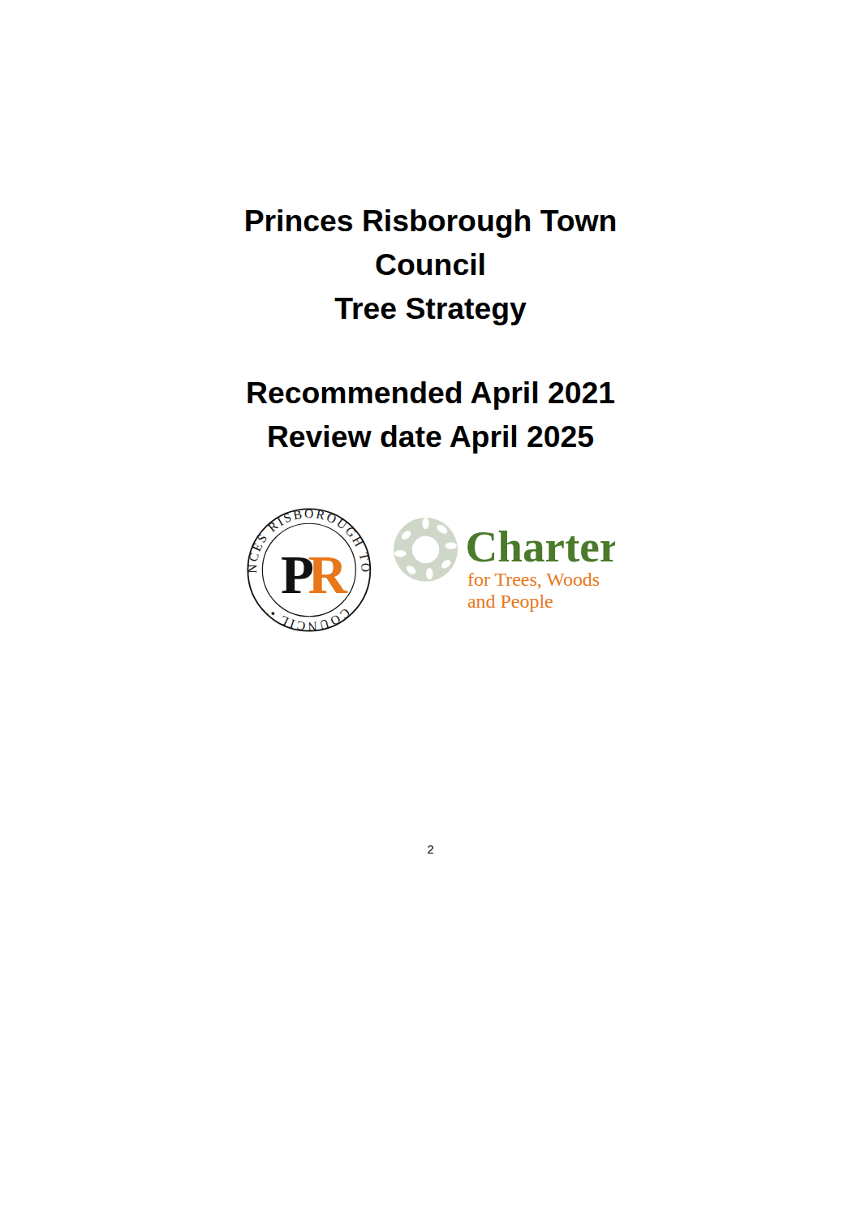Princes Risborough Town Council
Tree Strategy
Recommended April 2021
Review date April 2025
2